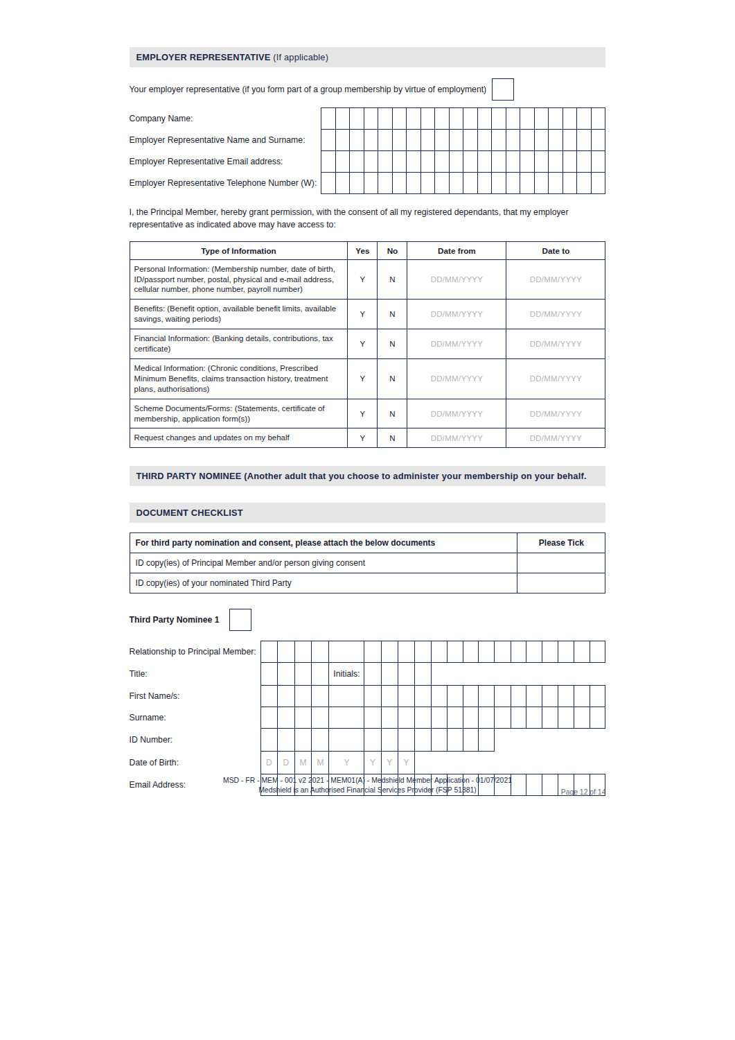EMPLOYER REPRESENTATIVE (If applicable)
Your employer representative (if you form part of a group membership by virtue of employment)
| Company Name: | | | | | | | | | | | | | | | | | | | | |
| Employer Representative Name and Surname: | | | | | | | | | | | | | | | | | | | | |
| Employer Representative Email address: | | | | | | | | | | | | | | | | | | | | |
| Employer Representative Telephone Number (W): | | | | | | | | | | | | | | | | | | | | |
I, the Principal Member, hereby grant permission, with the consent of all my registered dependants, that my employer representative as indicated above may have access to:
| Type of Information | Yes | No | Date from | Date to |
| --- | --- | --- | --- | --- |
| Personal Information: (Membership number, date of birth, ID/passport number, postal, physical and e-mail address, cellular number, phone number, payroll number) | Y | N | DD/MM/YYYY | DD/MM/YYYY |
| Benefits: (Benefit option, available benefit limits, available savings, waiting periods) | Y | N | DD/MM/YYYY | DD/MM/YYYY |
| Financial Information: (Banking details, contributions, tax certificate) | Y | N | DD/MM/YYYY | DD/MM/YYYY |
| Medical Information: (Chronic conditions, Prescribed Minimum Benefits, claims transaction history, treatment plans, authorisations) | Y | N | DD/MM/YYYY | DD/MM/YYYY |
| Scheme Documents/Forms: (Statements, certificate of membership, application form(s)) | Y | N | DD/MM/YYYY | DD/MM/YYYY |
| Request changes and updates on my behalf | Y | N | DD/MM/YYYY | DD/MM/YYYY |
THIRD PARTY NOMINEE (Another adult that you choose to administer your membership on your behalf.
DOCUMENT CHECKLIST
| For third party nomination and consent, please attach the below documents | Please Tick |
| --- | --- |
| ID copy(ies) of Principal Member and/or person giving consent | |
| ID copy(ies) of your nominated Third Party | |
Third Party Nominee 1
| Relationship to Principal Member: | | | | | | | | | | | | | | | | | | | | |
| Title: | | | | | Initials: | | | | | | | | | | | | | | |
| First Name/s: | | | | | | | | | | | | | | | | | | | | |
| Surname: | | | | | | | | | | | | | | | | | | | | |
| ID Number: | | | | | | | | | | | | | | | | | | | | |
| Date of Birth: | D | D | M | M | Y | Y | Y | Y | | | | | | | | | | | | |
| Email Address: | | | | | | | | | | | | | | | | | | | | |
MSD - FR - MEM - 001 v2 2021 - MEM01(A) - Medshield Member Application - 01/07/2021
Medshield is an Authorised Financial Services Provider (FSP 51381)
Page 12 of 14